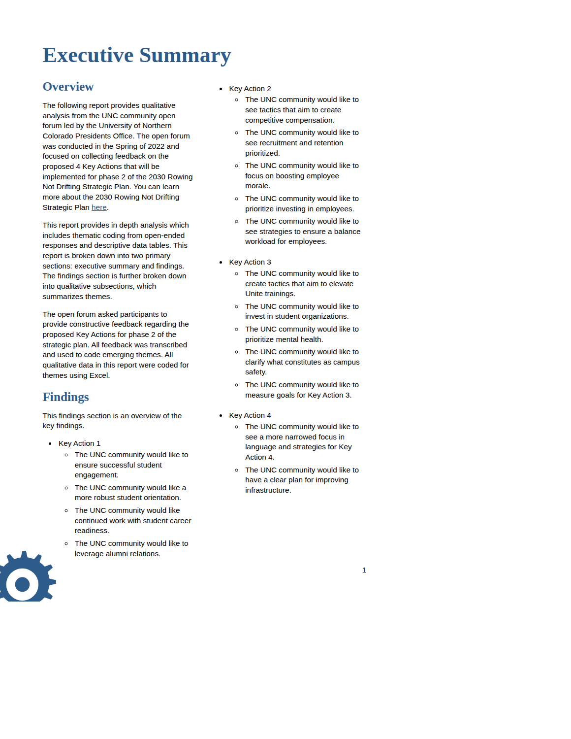Executive Summary
Overview
The following report provides qualitative analysis from the UNC community open forum led by the University of Northern Colorado Presidents Office. The open forum was conducted in the Spring of 2022 and focused on collecting feedback on the proposed 4 Key Actions that will be implemented for phase 2 of the 2030 Rowing Not Drifting Strategic Plan. You can learn more about the 2030 Rowing Not Drifting Strategic Plan here.
This report provides in depth analysis which includes thematic coding from open-ended responses and descriptive data tables. This report is broken down into two primary sections: executive summary and findings. The findings section is further broken down into qualitative subsections, which summarizes themes.
The open forum asked participants to provide constructive feedback regarding the proposed Key Actions for phase 2 of the strategic plan. All feedback was transcribed and used to code emerging themes. All qualitative data in this report were coded for themes using Excel.
Findings
This findings section is an overview of the key findings.
Key Action 1
The UNC community would like to ensure successful student engagement.
The UNC community would like a more robust student orientation.
The UNC community would like continued work with student career readiness.
The UNC community would like to leverage alumni relations.
Key Action 2
The UNC community would like to see tactics that aim to create competitive compensation.
The UNC community would like to see recruitment and retention prioritized.
The UNC community would like to focus on boosting employee morale.
The UNC community would like to prioritize investing in employees.
The UNC community would like to see strategies to ensure a balance workload for employees.
Key Action 3
The UNC community would like to create tactics that aim to elevate Unite trainings.
The UNC community would like to invest in student organizations.
The UNC community would like to prioritize mental health.
The UNC community would like to clarify what constitutes as campus safety.
The UNC community would like to measure goals for Key Action 3.
Key Action 4
The UNC community would like to see a more narrowed focus in language and strategies for Key Action 4.
The UNC community would like to have a clear plan for improving infrastructure.
1